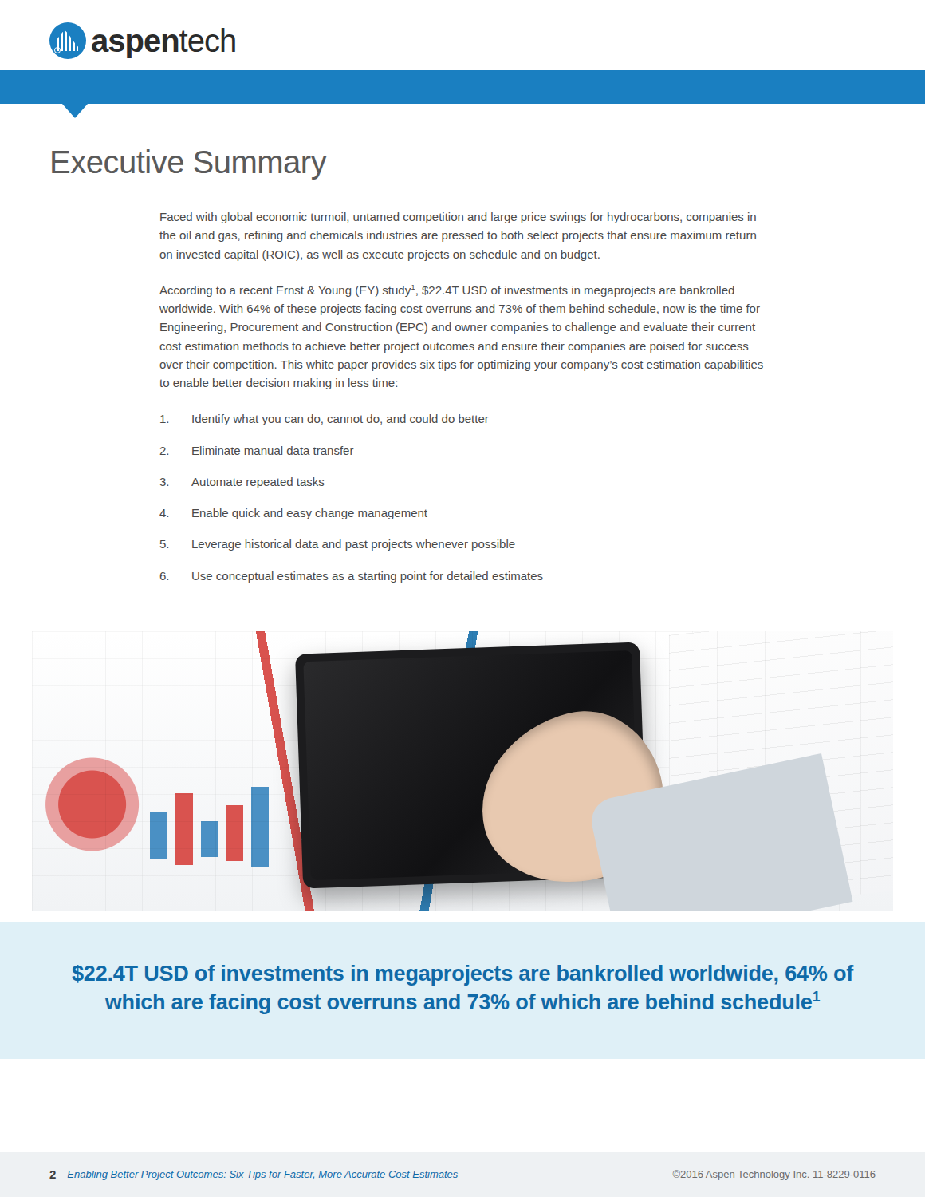aspentech
Executive Summary
Faced with global economic turmoil, untamed competition and large price swings for hydrocarbons, companies in the oil and gas, refining and chemicals industries are pressed to both select projects that ensure maximum return on invested capital (ROIC), as well as execute projects on schedule and on budget.
According to a recent Ernst & Young (EY) study1, $22.4T USD of investments in megaprojects are bankrolled worldwide. With 64% of these projects facing cost overruns and 73% of them behind schedule, now is the time for Engineering, Procurement and Construction (EPC) and owner companies to challenge and evaluate their current cost estimation methods to achieve better project outcomes and ensure their companies are poised for success over their competition. This white paper provides six tips for optimizing your company’s cost estimation capabilities to enable better decision making in less time:
Identify what you can do, cannot do, and could do better
Eliminate manual data transfer
Automate repeated tasks
Enable quick and easy change management
Leverage historical data and past projects whenever possible
Use conceptual estimates as a starting point for detailed estimates
$22.4T USD of investments in megaprojects are bankrolled worldwide, 64% of which are facing cost overruns and 73% of which are behind schedule1
2 Enabling Better Project Outcomes: Six Tips for Faster, More Accurate Cost Estimates ©2016 Aspen Technology Inc. 11-8229-0116